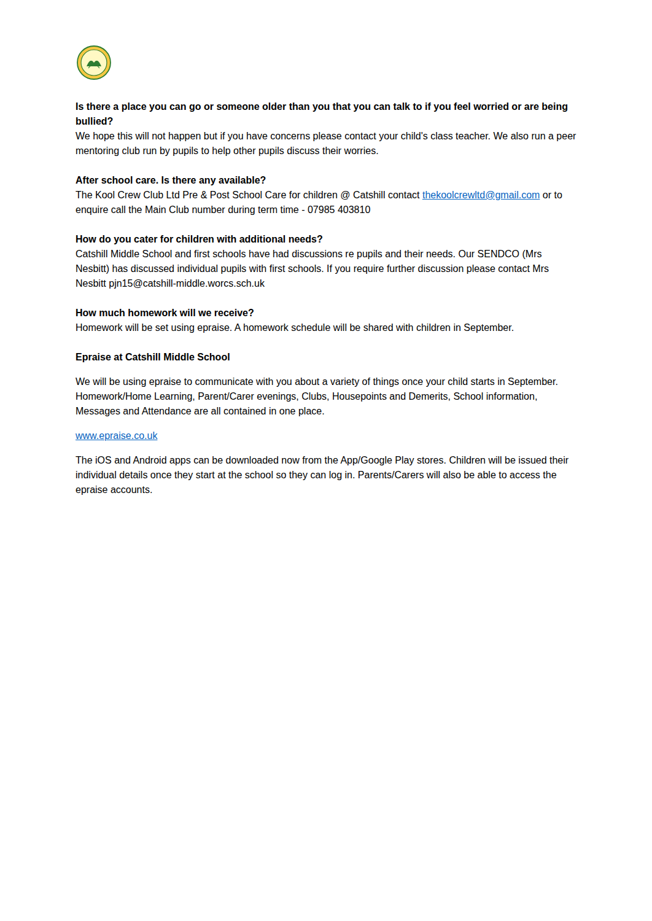Is there a place you can go or someone older than you that you can talk to if you feel worried or are being bullied?
We hope this will not happen but if you have concerns please contact your child's class teacher. We also run a peer mentoring club run by pupils to help other pupils discuss their worries.
After school care. Is there any available?
The Kool Crew Club Ltd Pre & Post School Care for children @ Catshill contact thekoolcrewltd@gmail.com or to enquire call the Main Club number during term time - 07985 403810
How do you cater for children with additional needs?
Catshill Middle School and first schools have had discussions re pupils and their needs. Our SENDCO (Mrs Nesbitt) has discussed individual pupils with first schools. If you require further discussion please contact Mrs Nesbitt pjn15@catshill-middle.worcs.sch.uk
How much homework will we receive?
Homework will be set using epraise. A homework schedule will be shared with children in September.
Epraise at Catshill Middle School
We will be using epraise to communicate with you about a variety of things once your child starts in September. Homework/Home Learning, Parent/Carer evenings, Clubs, Housepoints and Demerits, School information, Messages and Attendance are all contained in one place.
www.epraise.co.uk
The iOS and Android apps can be downloaded now from the App/Google Play stores. Children will be issued their individual details once they start at the school so they can log in. Parents/Carers will also be able to access the epraise accounts.